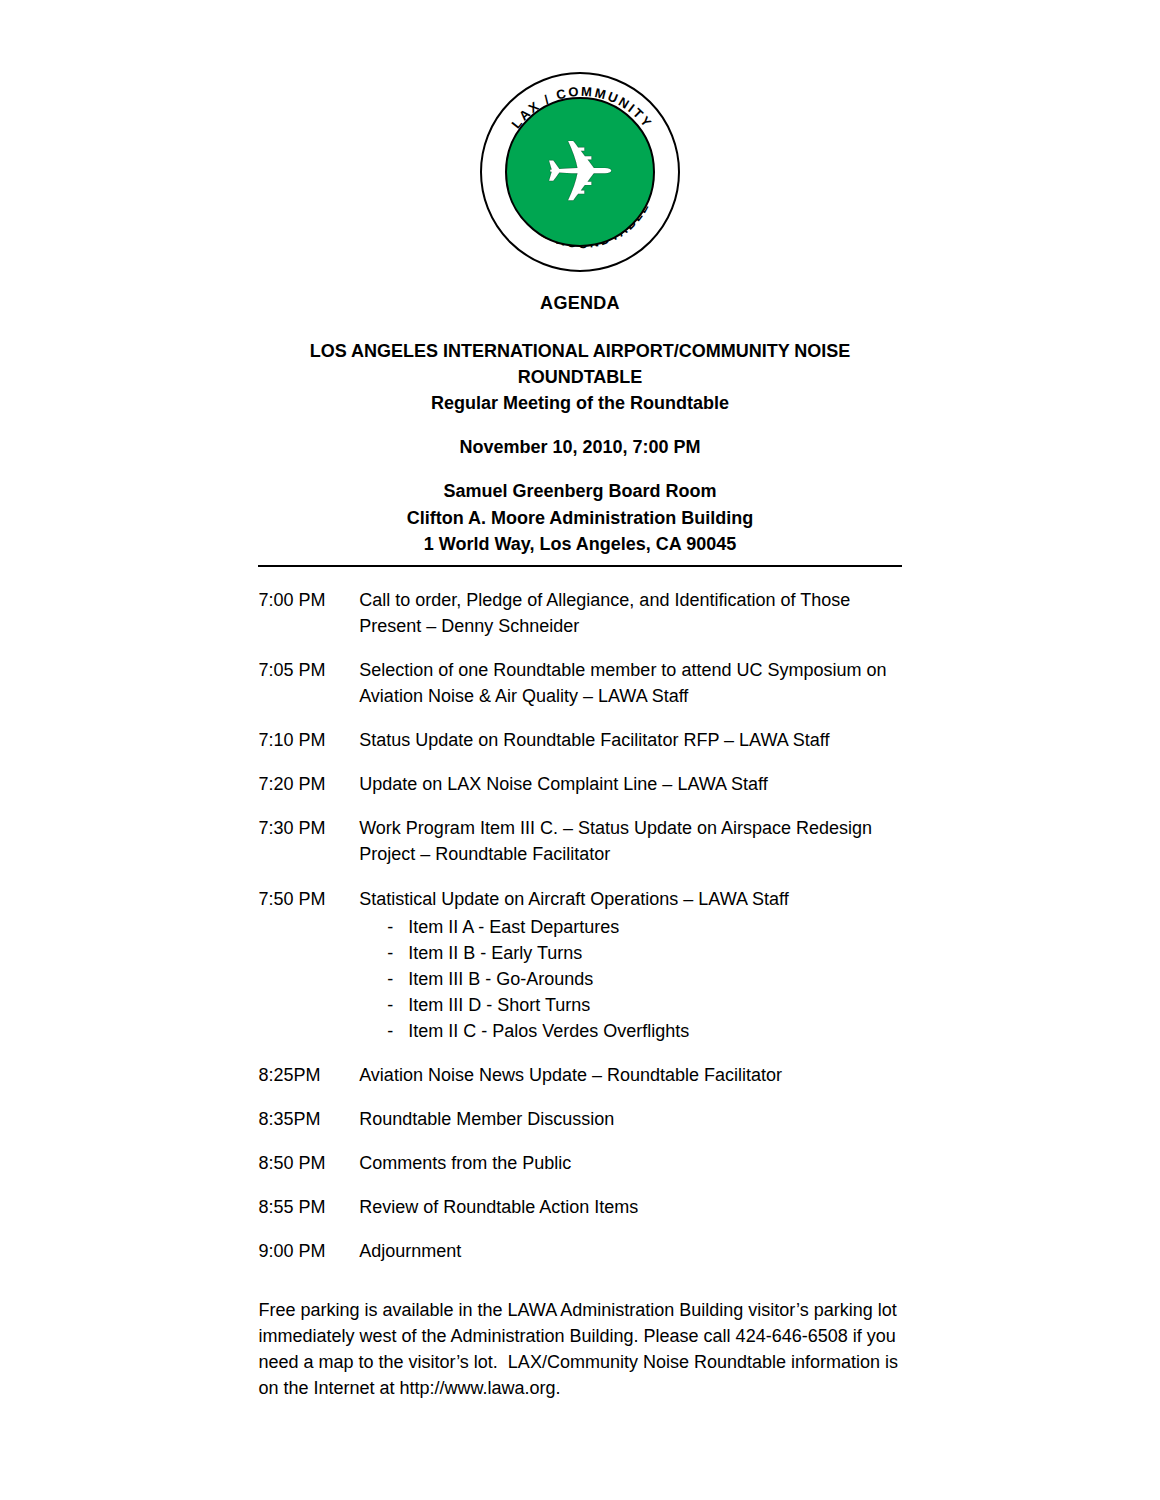LAX / COMMUNITY NOISE ROUNDTABLE
✈
AGENDA
LOS ANGELES INTERNATIONAL AIRPORT/COMMUNITY NOISE ROUNDTABLE Regular Meeting of the Roundtable
November 10, 2010, 7:00 PM
Samuel Greenberg Board Room
Clifton A. Moore Administration Building
1 World Way, Los Angeles, CA 90045
| 7:00 PM | Call to order, Pledge of Allegiance, and Identification of Those Present – Denny Schneider |
| 7:05 PM | Selection of one Roundtable member to attend UC Symposium on Aviation Noise & Air Quality – LAWA Staff |
| 7:10 PM | Status Update on Roundtable Facilitator RFP – LAWA Staff |
| 7:20 PM | Update on LAX Noise Complaint Line – LAWA Staff |
| 7:30 PM | Work Program Item III C. – Status Update on Airspace Redesign Project – Roundtable Facilitator |
| 7:50 PM | Statistical Update on Aircraft Operations – LAWA Staff - Item II A - East Departures - Item II B - Early Turns - Item III B - Go-Arounds - Item III D - Short Turns - Item II C - Palos Verdes Overflights |
| 8:25PM | Aviation Noise News Update – Roundtable Facilitator |
| 8:35PM | Roundtable Member Discussion |
| 8:50 PM | Comments from the Public |
| 8:55 PM | Review of Roundtable Action Items |
| 9:00 PM | Adjournment |
Free parking is available in the LAWA Administration Building visitor’s parking lot immediately west of the Administration Building. Please call 424-646-6508 if you need a map to the visitor’s lot. LAX/Community Noise Roundtable information is on the Internet at http://www.lawa.org.